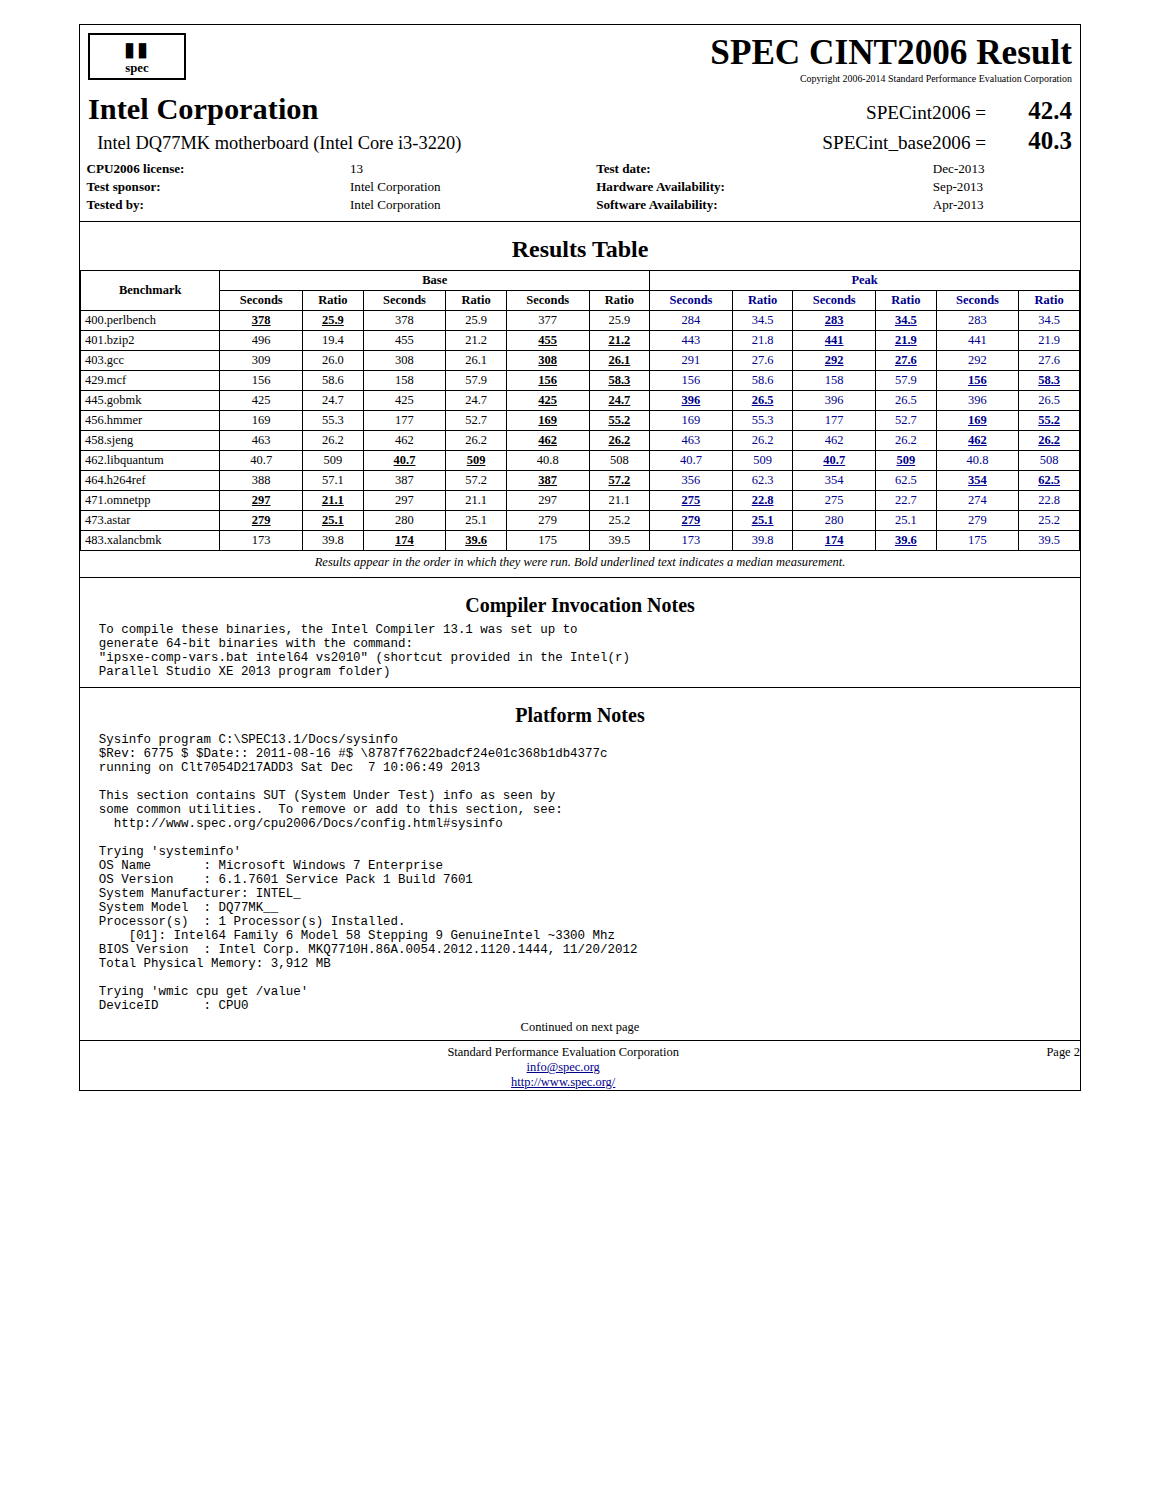▮▮
spec
SPEC CINT2006 Result
Copyright 2006-2014 Standard Performance Evaluation Corporation
Intel Corporation
SPECint2006 = 42.4
Intel DQ77MK motherboard (Intel Core i3-3220)
SPECint_base2006 = 40.3
| CPU2006 license: | 13 | Test date: | Dec-2013 |
| Test sponsor: | Intel Corporation | Hardware Availability: | Sep-2013 |
| Tested by: | Intel Corporation | Software Availability: | Apr-2013 |
Results Table
| Benchmark | Base | Peak |
| --- | --- | --- |
| Seconds | Ratio | Seconds | Ratio | Seconds | Ratio | Seconds | Ratio | Seconds | Ratio | Seconds | Ratio |
| 400.perlbench | 378 | 25.9 | 378 | 25.9 | 377 | 25.9 | 284 | 34.5 | 283 | 34.5 | 283 | 34.5 |
| 401.bzip2 | 496 | 19.4 | 455 | 21.2 | 455 | 21.2 | 443 | 21.8 | 441 | 21.9 | 441 | 21.9 |
| 403.gcc | 309 | 26.0 | 308 | 26.1 | 308 | 26.1 | 291 | 27.6 | 292 | 27.6 | 292 | 27.6 |
| 429.mcf | 156 | 58.6 | 158 | 57.9 | 156 | 58.3 | 156 | 58.6 | 158 | 57.9 | 156 | 58.3 |
| 445.gobmk | 425 | 24.7 | 425 | 24.7 | 425 | 24.7 | 396 | 26.5 | 396 | 26.5 | 396 | 26.5 |
| 456.hmmer | 169 | 55.3 | 177 | 52.7 | 169 | 55.2 | 169 | 55.3 | 177 | 52.7 | 169 | 55.2 |
| 458.sjeng | 463 | 26.2 | 462 | 26.2 | 462 | 26.2 | 463 | 26.2 | 462 | 26.2 | 462 | 26.2 |
| 462.libquantum | 40.7 | 509 | 40.7 | 509 | 40.8 | 508 | 40.7 | 509 | 40.7 | 509 | 40.8 | 508 |
| 464.h264ref | 388 | 57.1 | 387 | 57.2 | 387 | 57.2 | 356 | 62.3 | 354 | 62.5 | 354 | 62.5 |
| 471.omnetpp | 297 | 21.1 | 297 | 21.1 | 297 | 21.1 | 275 | 22.8 | 275 | 22.7 | 274 | 22.8 |
| 473.astar | 279 | 25.1 | 280 | 25.1 | 279 | 25.2 | 279 | 25.1 | 280 | 25.1 | 279 | 25.2 |
| 483.xalancbmk | 173 | 39.8 | 174 | 39.6 | 175 | 39.5 | 173 | 39.8 | 174 | 39.6 | 175 | 39.5 |
Results appear in the order in which they were run. Bold underlined text indicates a median measurement.
Compiler Invocation Notes
To compile these binaries, the Intel Compiler 13.1 was set up to
generate 64-bit binaries with the command:
"ipsxe-comp-vars.bat intel64 vs2010" (shortcut provided in the Intel(r)
Parallel Studio XE 2013 program folder)
Platform Notes
Sysinfo program C:\SPEC13.1/Docs/sysinfo
$Rev: 6775 $ $Date:: 2011-08-16 #$ \8787f7622badcf24e01c368b1db4377c
running on Clt7054D217ADD3 Sat Dec  7 10:06:49 2013

This section contains SUT (System Under Test) info as seen by
some common utilities.  To remove or add to this section, see:
  http://www.spec.org/cpu2006/Docs/config.html#sysinfo

Trying 'systeminfo'
OS Name       : Microsoft Windows 7 Enterprise
OS Version    : 6.1.7601 Service Pack 1 Build 7601
System Manufacturer: INTEL_
System Model  : DQ77MK__
Processor(s)  : 1 Processor(s) Installed.
    [01]: Intel64 Family 6 Model 58 Stepping 9 GenuineIntel ~3300 Mhz
BIOS Version  : Intel Corp. MKQ7710H.86A.0054.2012.1120.1444, 11/20/2012
Total Physical Memory: 3,912 MB

Trying 'wmic cpu get /value'
DeviceID      : CPU0
Continued on next page
Standard Performance Evaluation Corporation
info@spec.org
http://www.spec.org/
Page 2